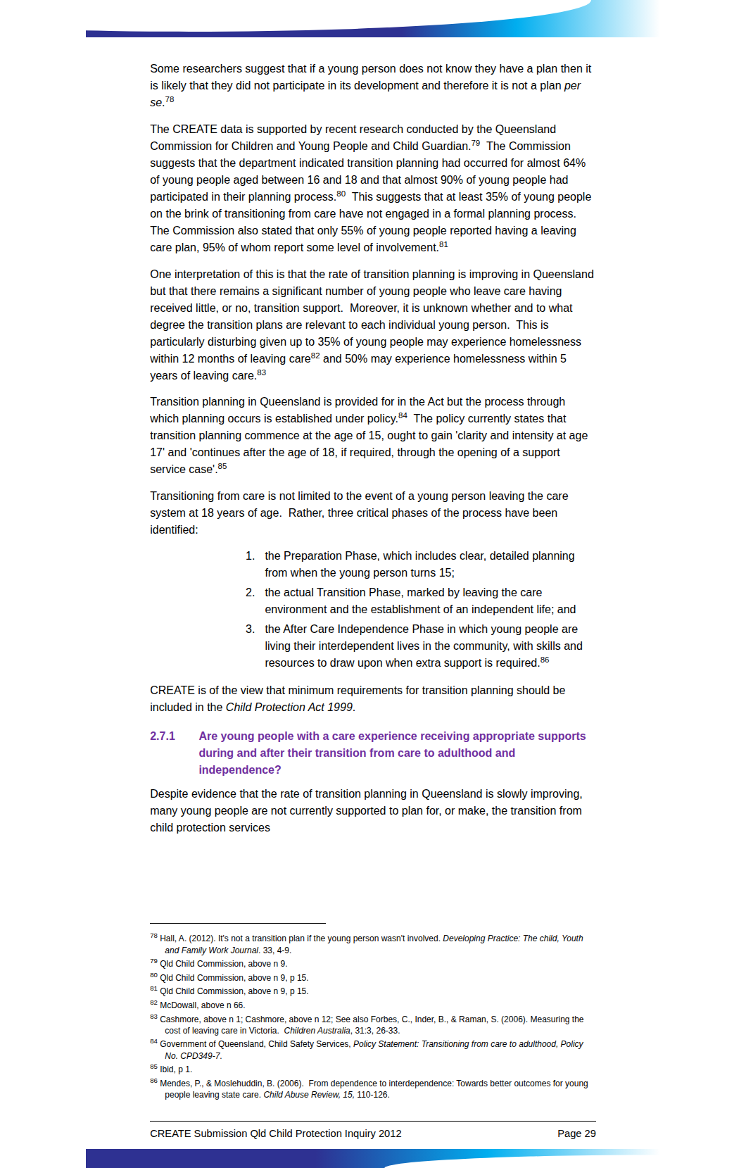Some researchers suggest that if a young person does not know they have a plan then it is likely that they did not participate in its development and therefore it is not a plan per se.78
The CREATE data is supported by recent research conducted by the Queensland Commission for Children and Young People and Child Guardian.79 The Commission suggests that the department indicated transition planning had occurred for almost 64% of young people aged between 16 and 18 and that almost 90% of young people had participated in their planning process.80 This suggests that at least 35% of young people on the brink of transitioning from care have not engaged in a formal planning process. The Commission also stated that only 55% of young people reported having a leaving care plan, 95% of whom report some level of involvement.81
One interpretation of this is that the rate of transition planning is improving in Queensland but that there remains a significant number of young people who leave care having received little, or no, transition support. Moreover, it is unknown whether and to what degree the transition plans are relevant to each individual young person. This is particularly disturbing given up to 35% of young people may experience homelessness within 12 months of leaving care82 and 50% may experience homelessness within 5 years of leaving care.83
Transition planning in Queensland is provided for in the Act but the process through which planning occurs is established under policy.84 The policy currently states that transition planning commence at the age of 15, ought to gain 'clarity and intensity at age 17' and 'continues after the age of 18, if required, through the opening of a support service case'.85
Transitioning from care is not limited to the event of a young person leaving the care system at 18 years of age. Rather, three critical phases of the process have been identified:
the Preparation Phase, which includes clear, detailed planning from when the young person turns 15;
the actual Transition Phase, marked by leaving the care environment and the establishment of an independent life; and
the After Care Independence Phase in which young people are living their interdependent lives in the community, with skills and resources to draw upon when extra support is required.86
CREATE is of the view that minimum requirements for transition planning should be included in the Child Protection Act 1999.
2.7.1 Are young people with a care experience receiving appropriate supports during and after their transition from care to adulthood and independence?
Despite evidence that the rate of transition planning in Queensland is slowly improving, many young people are not currently supported to plan for, or make, the transition from child protection services
78 Hall, A. (2012). It's not a transition plan if the young person wasn't involved. Developing Practice: The child, Youth and Family Work Journal. 33, 4-9.
79 Qld Child Commission, above n 9.
80 Qld Child Commission, above n 9, p 15.
81 Qld Child Commission, above n 9, p 15.
82 McDowall, above n 66.
83 Cashmore, above n 1; Cashmore, above n 12; See also Forbes, C., Inder, B., & Raman, S. (2006). Measuring the cost of leaving care in Victoria. Children Australia, 31:3, 26-33.
84 Government of Queensland, Child Safety Services, Policy Statement: Transitioning from care to adulthood, Policy No. CPD349-7.
85 Ibid, p 1.
86 Mendes, P., & Moslehuddin, B. (2006). From dependence to interdependence: Towards better outcomes for young people leaving state care. Child Abuse Review, 15, 110-126.
CREATE Submission Qld Child Protection Inquiry 2012 Page 29